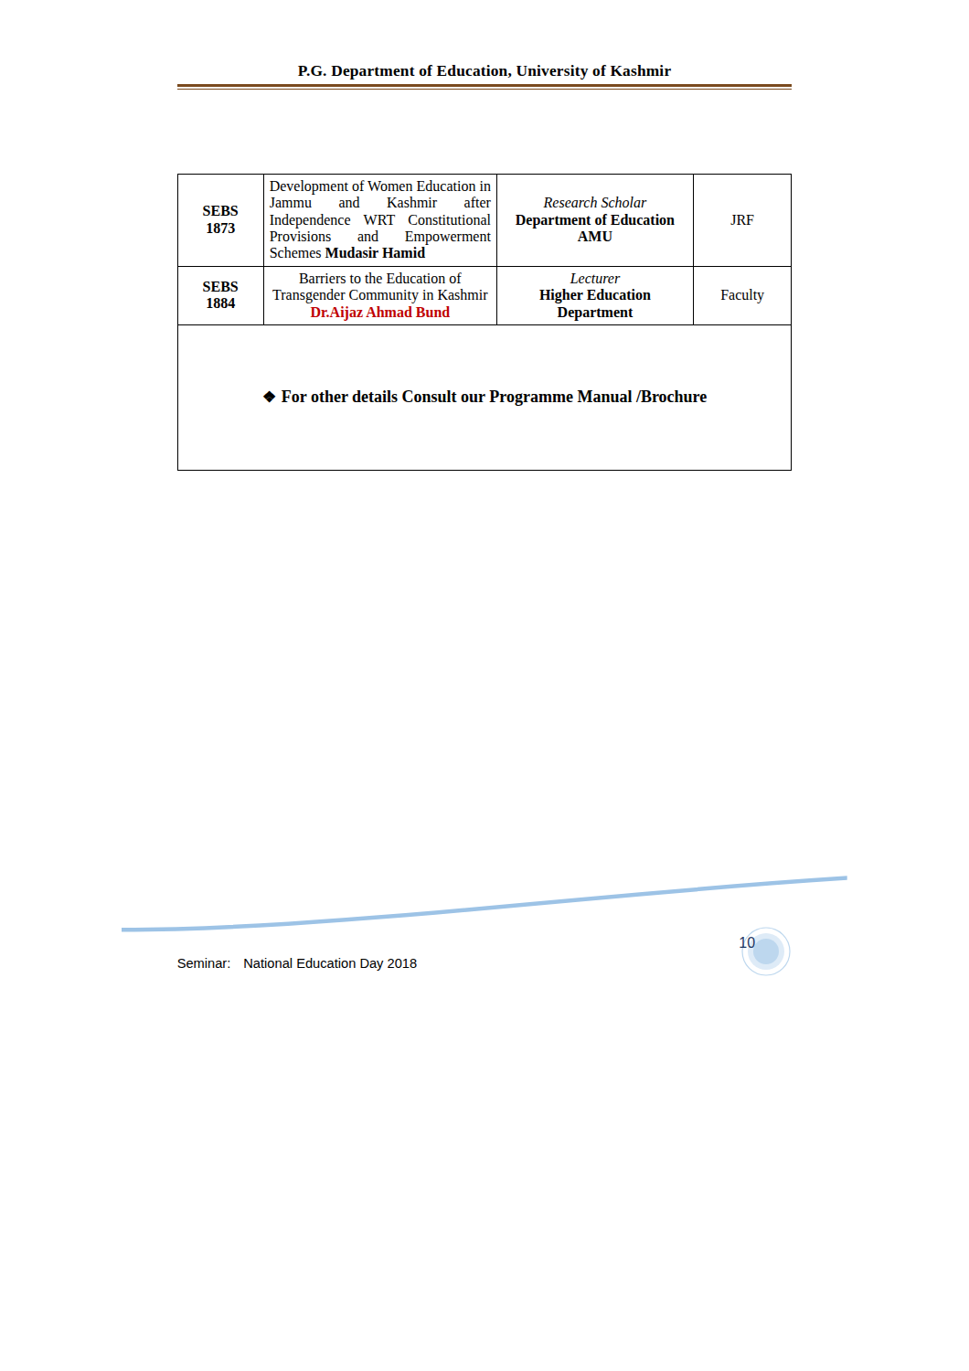P.G. Department of Education, University of Kashmir
| SEBS 1873 | Development of Women Education in Jammu and Kashmir after Independence WRT Constitutional Provisions and Empowerment Schemes Mudasir Hamid | Research Scholar Department of Education AMU | JRF |
| SEBS 1884 | Barriers to the Education of Transgender Community in Kashmir Dr.Aijaz Ahmad Bund | Lecturer Higher Education Department | Faculty |
| ❖ For other details Consult our Programme Manual /Brochure |
Seminar: National Education Day 2018
10